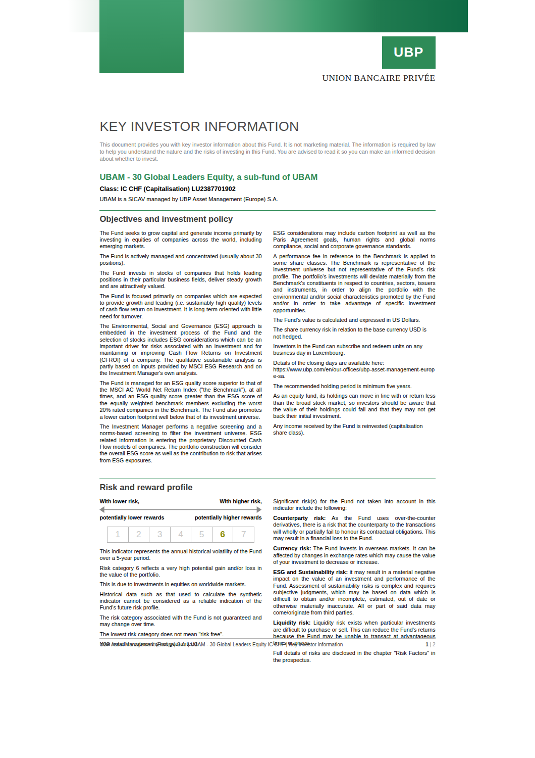UBP
UNION BANCAIRE PRIVÉE
KEY INVESTOR INFORMATION
This document provides you with key investor information about this Fund. It is not marketing material. The information is required by law to help you understand the nature and the risks of investing in this Fund. You are advised to read it so you can make an informed decision about whether to invest.
UBAM - 30 Global Leaders Equity, a sub-fund of UBAM
Class: IC CHF (Capitalisation) LU2387701902
UBAM is a SICAV managed by UBP Asset Management (Europe) S.A.
Objectives and investment policy
The Fund seeks to grow capital and generate income primarily by investing in equities of companies across the world, including emerging markets.
The Fund is actively managed and concentrated (usually about 30 positions).
The Fund invests in stocks of companies that holds leading positions in their particular business fields, deliver steady growth and are attractively valued.
The Fund is focused primarily on companies which are expected to provide growth and leading (i.e. sustainably high quality) levels of cash flow return on investment. It is long-term oriented with little need for turnover.
The Environmental, Social and Governance (ESG) approach is embedded in the investment process of the Fund and the selection of stocks includes ESG considerations which can be an important driver for risks associated with an investment and for maintaining or improving Cash Flow Returns on Investment (CFROI) of a company. The qualitative sustainable analysis is partly based on inputs provided by MSCI ESG Research and on the Investment Manager's own analysis.
The Fund is managed for an ESG quality score superior to that of the MSCI AC World Net Return Index ("the Benchmark"), at all times, and an ESG quality score greater than the ESG score of the equally weighted benchmark members excluding the worst 20% rated companies in the Benchmark. The Fund also promotes a lower carbon footprint well below that of its investment universe.
The Investment Manager performs a negative screening and a norms-based screening to filter the investment universe. ESG related information is entering the proprietary Discounted Cash Flow models of companies. The portfolio construction will consider the overall ESG score as well as the contribution to risk that arises from ESG exposures.
ESG considerations may include carbon footprint as well as the Paris Agreement goals, human rights and global norms compliance, social and corporate governance standards.
A performance fee in reference to the Benchmark is applied to some share classes. The Benchmark is representative of the investment universe but not representative of the Fund's risk profile. The portfolio's investments will deviate materially from the Benchmark's constituents in respect to countries, sectors, issuers and instruments, in order to align the portfolio with the environmental and/or social characteristics promoted by the Fund and/or in order to take advantage of specific investment opportunities.
The Fund's value is calculated and expressed in US Dollars.
The share currency risk in relation to the base currency USD is not hedged.
Investors in the Fund can subscribe and redeem units on any business day in Luxembourg.
Details of the closing days are available here:
https://www.ubp.com/en/our-offices/ubp-asset-management-europe-sa.
The recommended holding period is minimum five years.
As an equity fund, its holdings can move in line with or return less than the broad stock market, so investors should be aware that the value of their holdings could fall and that they may not get back their initial investment.
Any income received by the Fund is reinvested (capitalisation share class).
Risk and reward profile
With lower risk, With higher risk,
potentially lower rewards potentially higher rewards
| 1 | 2 | 3 | 4 | 5 | 6 | 7 |
This indicator represents the annual historical volatility of the Fund over a 5-year period.
Risk category 6 reflects a very high potential gain and/or loss in the value of the portfolio.
This is due to investments in equities on worldwide markets.
Historical data such as that used to calculate the synthetic indicator cannot be considered as a reliable indication of the Fund's future risk profile.
The risk category associated with the Fund is not guaranteed and may change over time.
The lowest risk category does not mean "risk free".
Your initial investment is not guaranteed.
Significant risk(s) for the Fund not taken into account in this indicator include the following:
Counterparty risk: As the Fund uses over-the-counter derivatives, there is a risk that the counterparty to the transactions will wholly or partially fail to honour its contractual obligations. This may result in a financial loss to the Fund.
Currency risk: The Fund invests in overseas markets. It can be affected by changes in exchange rates which may cause the value of your investment to decrease or increase.
ESG and Sustainability risk: it may result in a material negative impact on the value of an investment and performance of the Fund. Assessment of sustainability risks is complex and requires subjective judgments, which may be based on data which is difficult to obtain and/or incomplete, estimated, out of date or otherwise materially inaccurate. All or part of said data may come/originate from third parties.
Liquidity risk: Liquidity risk exists when particular investments are difficult to purchase or sell. This can reduce the Fund's returns because the Fund may be unable to transact at advantageous times or prices.
Full details of risks are disclosed in the chapter "Risk Factors" in the prospectus.
UBP Asset Management (Europe) S.A. | UBAM - 30 Global Leaders Equity IC CHF | Key investor information 1 | 2